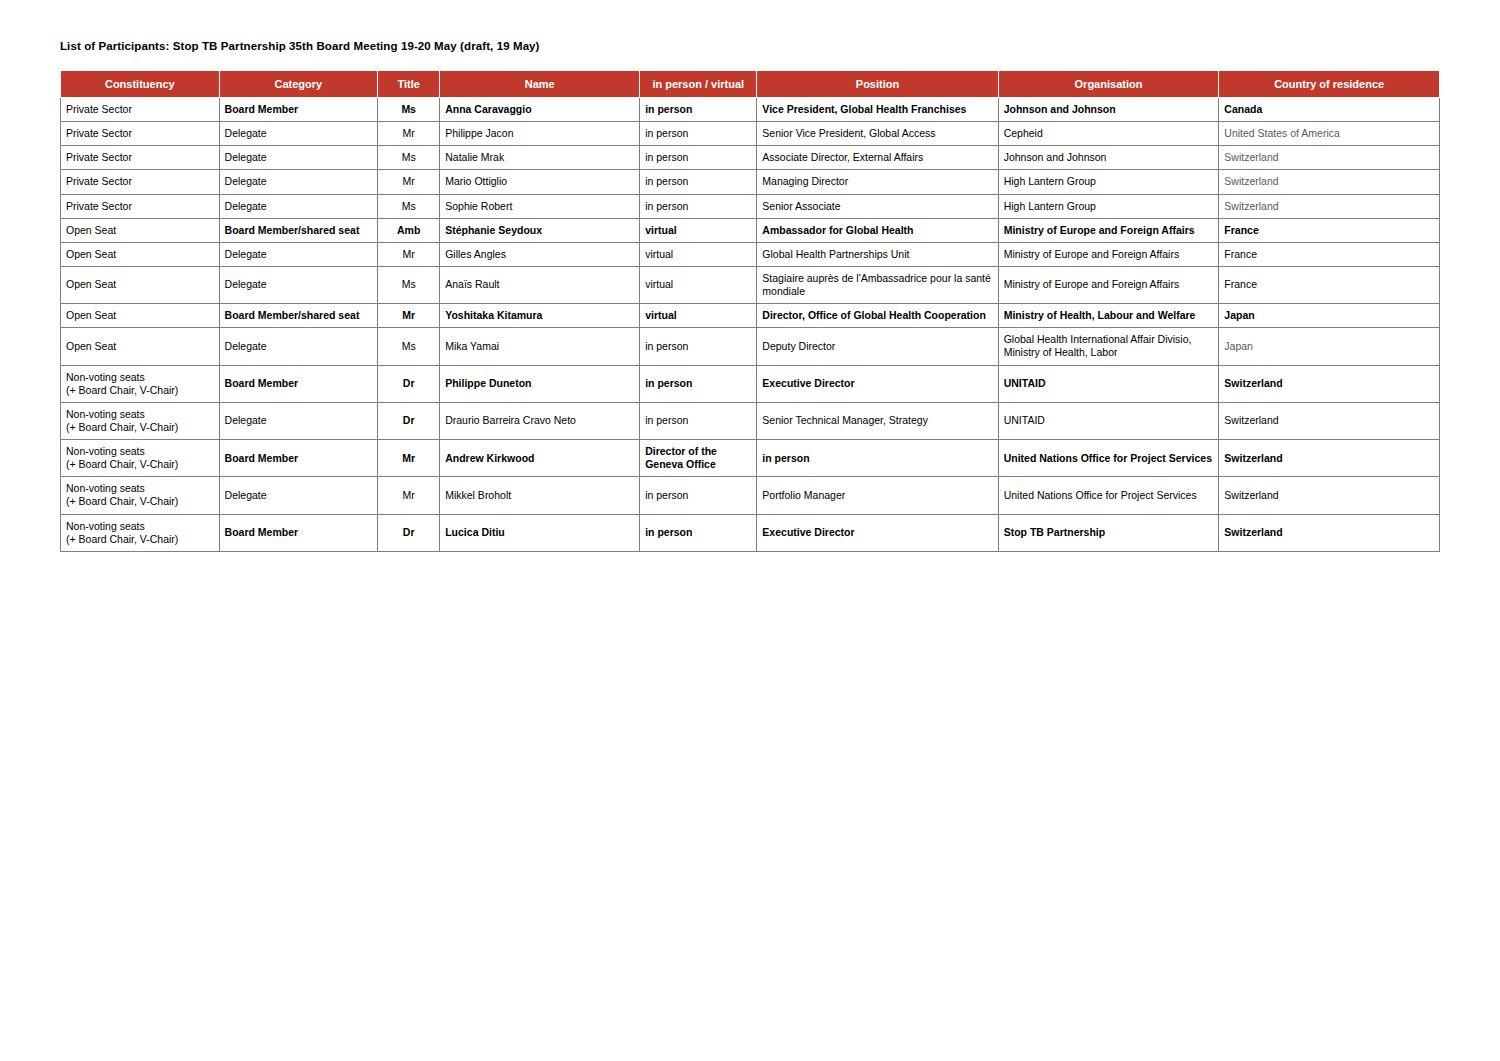List of Participants: Stop TB Partnership 35th Board Meeting 19-20 May (draft, 19 May)
| Constituency | Category | Title | Name | in person / virtual | Position | Organisation | Country of residence |
| --- | --- | --- | --- | --- | --- | --- | --- |
| Private Sector | Board Member | Ms | Anna Caravaggio | in person | Vice President, Global Health Franchises | Johnson and Johnson | Canada |
| Private Sector | Delegate | Mr | Philippe Jacon | in person | Senior Vice President, Global Access | Cepheid | United States of America |
| Private Sector | Delegate | Ms | Natalie Mrak | in person | Associate Director, External Affairs | Johnson and Johnson | Switzerland |
| Private Sector | Delegate | Mr | Mario Ottiglio | in person | Managing Director | High Lantern Group | Switzerland |
| Private Sector | Delegate | Ms | Sophie Robert | in person | Senior Associate | High Lantern Group | Switzerland |
| Open Seat | Board Member/shared seat | Amb | Stéphanie Seydoux | virtual | Ambassador for Global Health | Ministry of Europe and Foreign Affairs | France |
| Open Seat | Delegate | Mr | Gilles Angles | virtual | Global Health Partnerships Unit | Ministry of Europe and Foreign Affairs | France |
| Open Seat | Delegate | Ms | Anaïs Rault | virtual | Stagiaire auprès de l'Ambassadrice pour la santé mondiale | Ministry of Europe and Foreign Affairs | France |
| Open Seat | Board Member/shared seat | Mr | Yoshitaka Kitamura | virtual | Director, Office of Global Health Cooperation | Ministry of Health, Labour and Welfare | Japan |
| Open Seat | Delegate | Ms | Mika Yamai | in person | Deputy Director | Global Health International Affair Divisio, Ministry of Health, Labor | Japan |
| Non-voting seats (+ Board Chair, V-Chair) | Board Member | Dr | Philippe Duneton | in person | Executive Director | UNITAID | Switzerland |
| Non-voting seats (+ Board Chair, V-Chair) | Delegate | Dr | Draurio Barreira Cravo Neto | in person | Senior Technical Manager, Strategy | UNITAID | Switzerland |
| Non-voting seats (+ Board Chair, V-Chair) | Board Member | Mr | Andrew Kirkwood | Director of the Geneva Office | in person | United Nations Office for Project Services | Switzerland |
| Non-voting seats (+ Board Chair, V-Chair) | Delegate | Mr | Mikkel Broholt | in person | Portfolio Manager | United Nations Office for Project Services | Switzerland |
| Non-voting seats (+ Board Chair, V-Chair) | Board Member | Dr | Lucica Ditiu | in person | Executive Director | Stop TB Partnership | Switzerland |